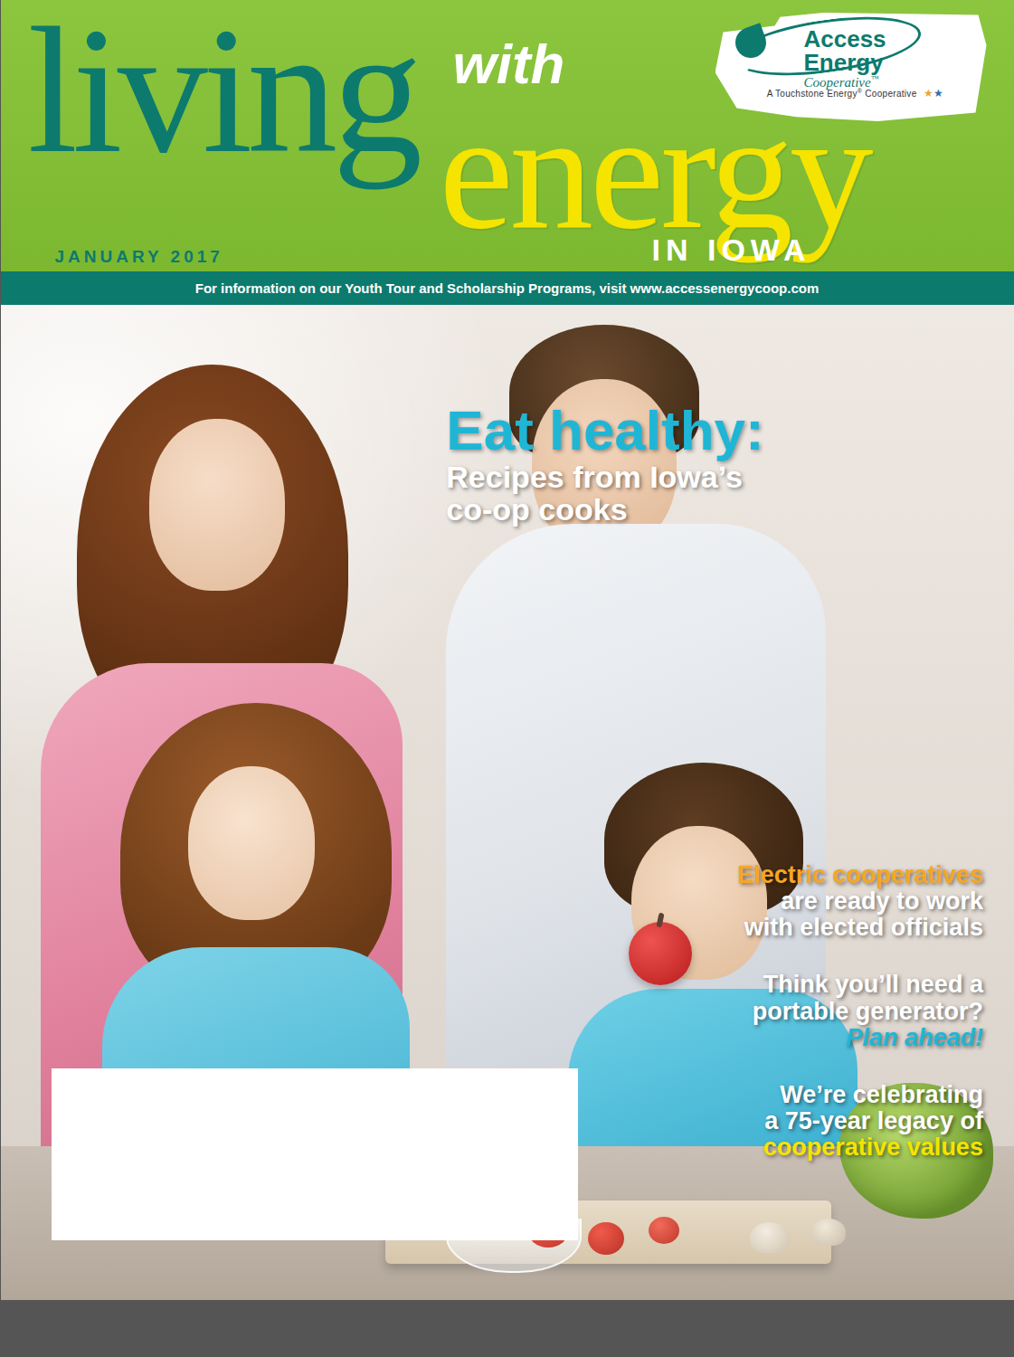living with energy IN IOWA JANUARY 2017
Access
Energy
Cooperative™
A Touchstone Energy® Cooperative ★★
For information on our Youth Tour and Scholarship Programs, visit www.accessenergycoop.com
Eat healthy:
Recipes from Iowa’s
co-op cooks
Electric cooperatives
are ready to work
with elected officials
Think you’ll need a
portable generator?
Plan ahead!
We’re celebrating
a 75-year legacy of
cooperative values